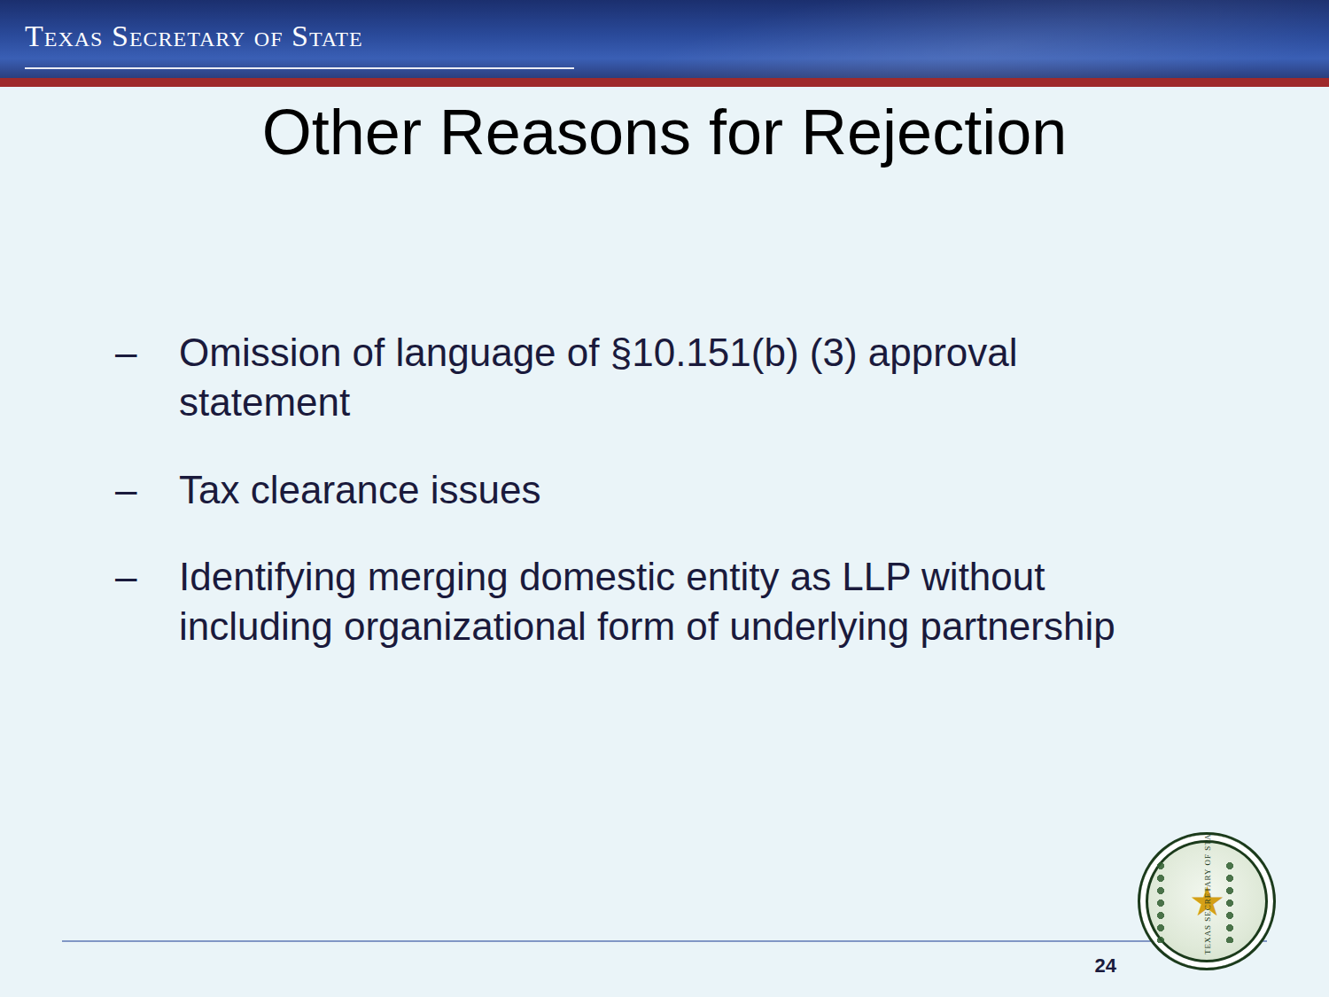TEXAS SECRETARY OF STATE
Other Reasons for Rejection
Omission of language of §10.151(b) (3) approval statement
Tax clearance issues
Identifying merging domestic entity as LLP without including organizational form of underlying partnership
24
TEXAS SECRETARY OF STATE